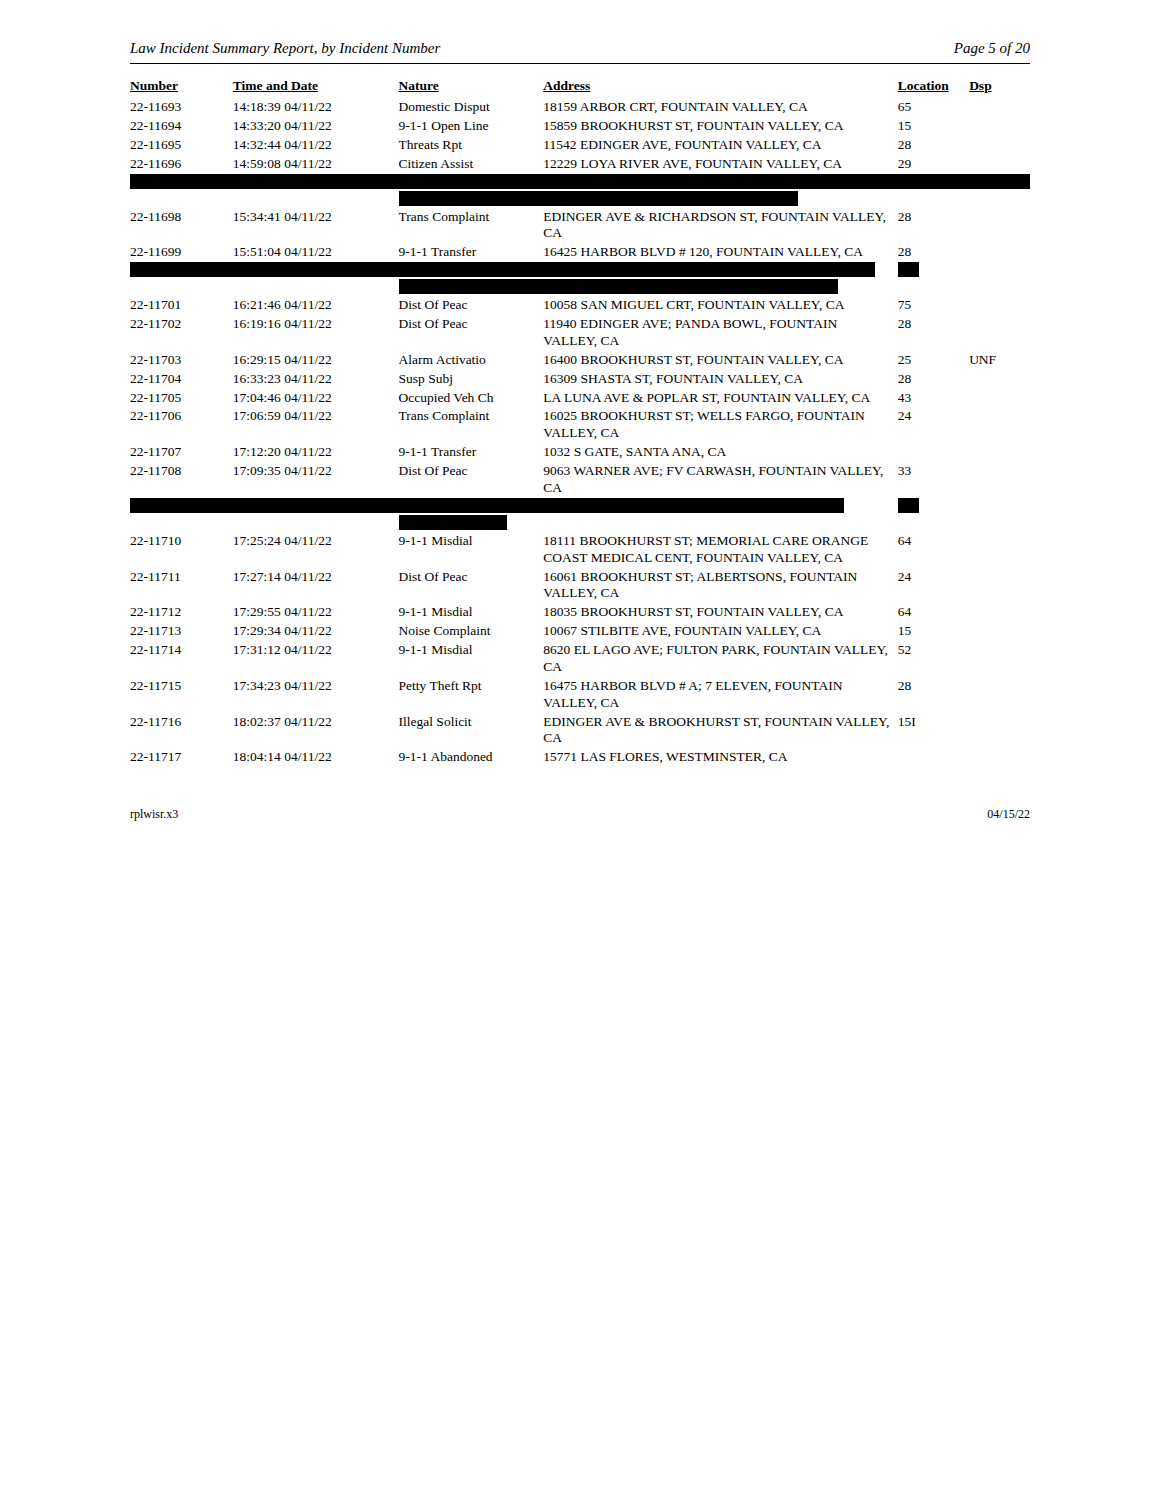Law Incident Summary Report, by Incident Number Page 5 of 20
| Number | Time and Date | Nature | Address | Location | Dsp |
| --- | --- | --- | --- | --- | --- |
| 22-11693 | 14:18:39 04/11/22 | Domestic Disput | 18159 ARBOR CRT, FOUNTAIN VALLEY, CA | 65 | |
| 22-11694 | 14:33:20 04/11/22 | 9-1-1 Open Line | 15859 BROOKHURST ST, FOUNTAIN VALLEY, CA | 15 | |
| 22-11695 | 14:32:44 04/11/22 | Threats Rpt | 11542 EDINGER AVE, FOUNTAIN VALLEY, CA | 28 | |
| 22-11696 | 14:59:08 04/11/22 | Citizen Assist | 12229 LOYA RIVER AVE, FOUNTAIN VALLEY, CA | 29 | |
| 22-11698 | 15:34:41 04/11/22 | Trans Complaint | EDINGER AVE & RICHARDSON ST, FOUNTAIN VALLEY, CA | 28 | |
| 22-11699 | 15:51:04 04/11/22 | 9-1-1 Transfer | 16425 HARBOR BLVD # 120, FOUNTAIN VALLEY, CA | 28 | |
| 22-11701 | 16:21:46 04/11/22 | Dist Of Peac | 10058 SAN MIGUEL CRT, FOUNTAIN VALLEY, CA | 75 | |
| 22-11702 | 16:19:16 04/11/22 | Dist Of Peac | 11940 EDINGER AVE; PANDA BOWL, FOUNTAIN VALLEY, CA | 28 | |
| 22-11703 | 16:29:15 04/11/22 | Alarm Activatio | 16400 BROOKHURST ST, FOUNTAIN VALLEY, CA | 25 | UNF |
| 22-11704 | 16:33:23 04/11/22 | Susp Subj | 16309 SHASTA ST, FOUNTAIN VALLEY, CA | 28 | |
| 22-11705 | 17:04:46 04/11/22 | Occupied Veh Ch | LA LUNA AVE & POPLAR ST, FOUNTAIN VALLEY, CA | 43 | |
| 22-11706 | 17:06:59 04/11/22 | Trans Complaint | 16025 BROOKHURST ST; WELLS FARGO, FOUNTAIN VALLEY, CA | 24 | |
| 22-11707 | 17:12:20 04/11/22 | 9-1-1 Transfer | 1032 S GATE, SANTA ANA, CA | | |
| 22-11708 | 17:09:35 04/11/22 | Dist Of Peac | 9063 WARNER AVE; FV CARWASH, FOUNTAIN VALLEY, CA | 33 | |
| 22-11710 | 17:25:24 04/11/22 | 9-1-1 Misdial | 18111 BROOKHURST ST; MEMORIAL CARE ORANGE COAST MEDICAL CENT, FOUNTAIN VALLEY, CA | 64 | |
| 22-11711 | 17:27:14 04/11/22 | Dist Of Peac | 16061 BROOKHURST ST; ALBERTSONS, FOUNTAIN VALLEY, CA | 24 | |
| 22-11712 | 17:29:55 04/11/22 | 9-1-1 Misdial | 18035 BROOKHURST ST, FOUNTAIN VALLEY, CA | 64 | |
| 22-11713 | 17:29:34 04/11/22 | Noise Complaint | 10067 STILBITE AVE, FOUNTAIN VALLEY, CA | 15 | |
| 22-11714 | 17:31:12 04/11/22 | 9-1-1 Misdial | 8620 EL LAGO AVE; FULTON PARK, FOUNTAIN VALLEY, CA | 52 | |
| 22-11715 | 17:34:23 04/11/22 | Petty Theft Rpt | 16475 HARBOR BLVD # A; 7 ELEVEN, FOUNTAIN VALLEY, CA | 28 | |
| 22-11716 | 18:02:37 04/11/22 | Illegal Solicit | EDINGER AVE & BROOKHURST ST, FOUNTAIN VALLEY, CA | 15I | |
| 22-11717 | 18:04:14 04/11/22 | 9-1-1 Abandoned | 15771 LAS FLORES, WESTMINSTER, CA | | |
rplwisr.x3 04/15/22